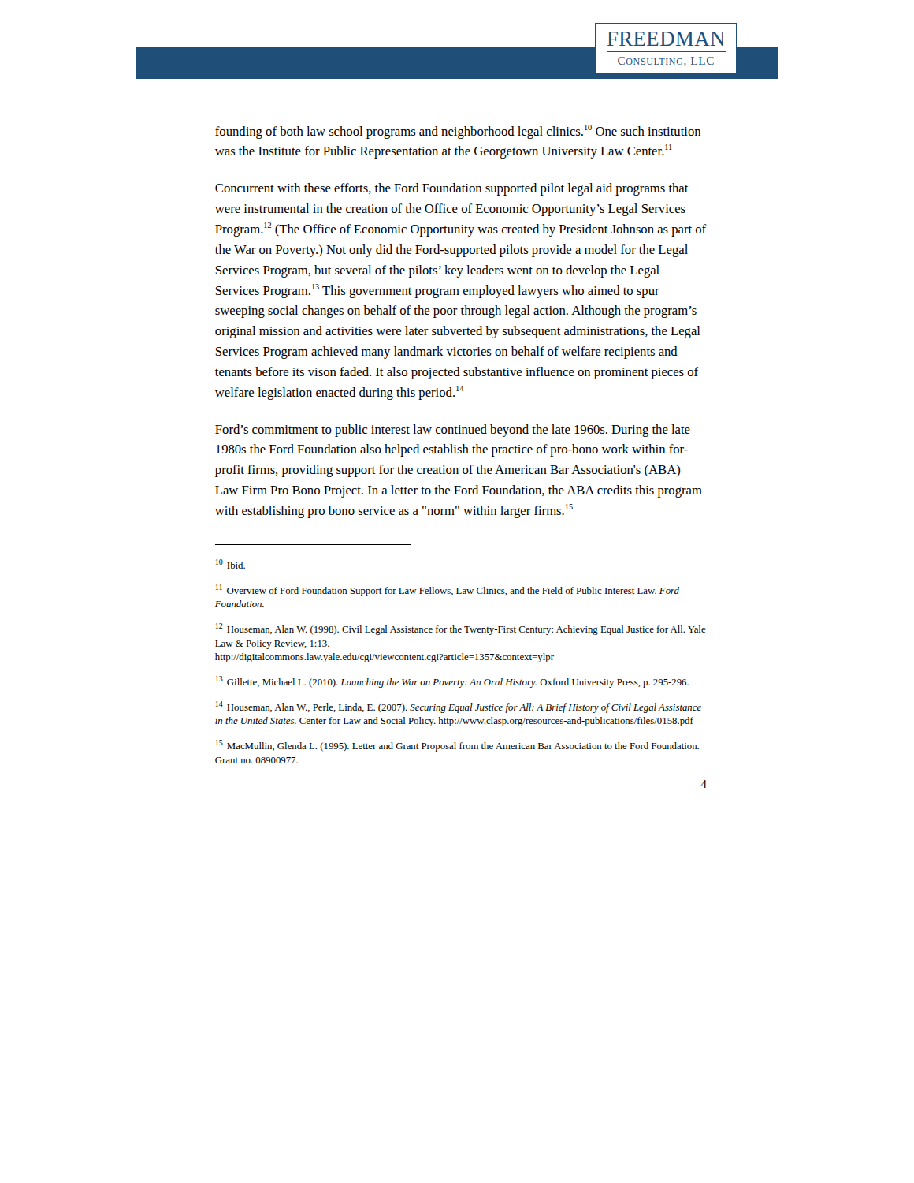FREEDMAN
CONSULTING, LLC
founding of both law school programs and neighborhood legal clinics.10 One such institution was the Institute for Public Representation at the Georgetown University Law Center.11
Concurrent with these efforts, the Ford Foundation supported pilot legal aid programs that were instrumental in the creation of the Office of Economic Opportunity’s Legal Services Program.12 (The Office of Economic Opportunity was created by President Johnson as part of the War on Poverty.) Not only did the Ford-supported pilots provide a model for the Legal Services Program, but several of the pilots’ key leaders went on to develop the Legal Services Program.13 This government program employed lawyers who aimed to spur sweeping social changes on behalf of the poor through legal action. Although the program’s original mission and activities were later subverted by subsequent administrations, the Legal Services Program achieved many landmark victories on behalf of welfare recipients and tenants before its vison faded. It also projected substantive influence on prominent pieces of welfare legislation enacted during this period.14
Ford’s commitment to public interest law continued beyond the late 1960s. During the late 1980s the Ford Foundation also helped establish the practice of pro-bono work within for-profit firms, providing support for the creation of the American Bar Association's (ABA) Law Firm Pro Bono Project. In a letter to the Ford Foundation, the ABA credits this program with establishing pro bono service as a "norm" within larger firms.15
10 Ibid.
11 Overview of Ford Foundation Support for Law Fellows, Law Clinics, and the Field of Public Interest Law. Ford Foundation.
12 Houseman, Alan W. (1998). Civil Legal Assistance for the Twenty-First Century: Achieving Equal Justice for All. Yale Law & Policy Review, 1:13.
http://digitalcommons.law.yale.edu/cgi/viewcontent.cgi?article=1357&context=ylpr
13 Gillette, Michael L. (2010). Launching the War on Poverty: An Oral History. Oxford University Press, p. 295-296.
14 Houseman, Alan W., Perle, Linda, E. (2007). Securing Equal Justice for All: A Brief History of Civil Legal Assistance in the United States. Center for Law and Social Policy. http://www.clasp.org/resources-and-publications/files/0158.pdf
15 MacMullin, Glenda L. (1995). Letter and Grant Proposal from the American Bar Association to the Ford Foundation. Grant no. 08900977.
4